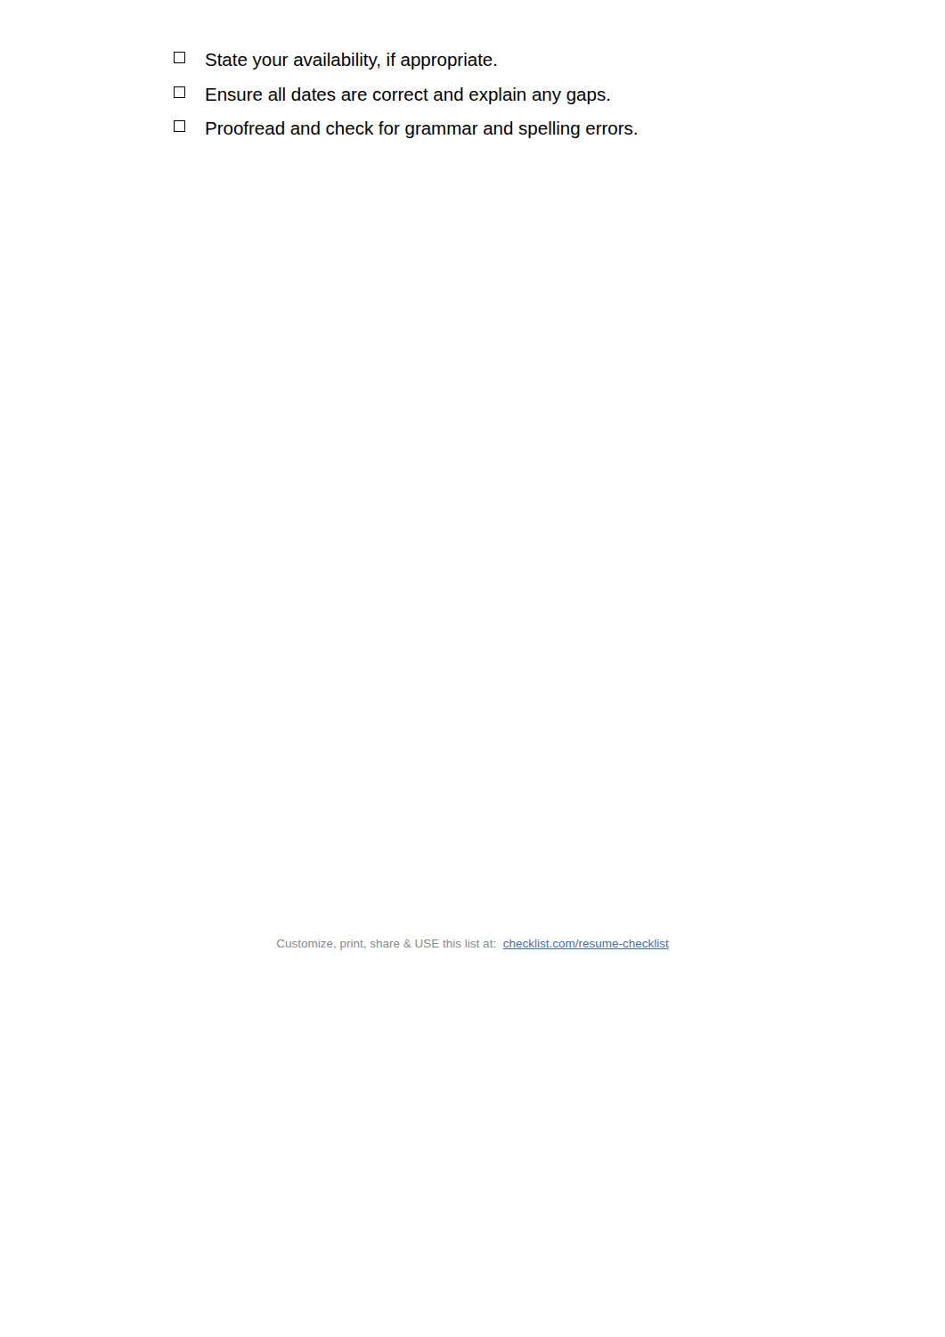State your availability, if appropriate.
Ensure all dates are correct and explain any gaps.
Proofread and check for grammar and spelling errors.
Customize, print, share & USE this list at: checklist.com/resume-checklist